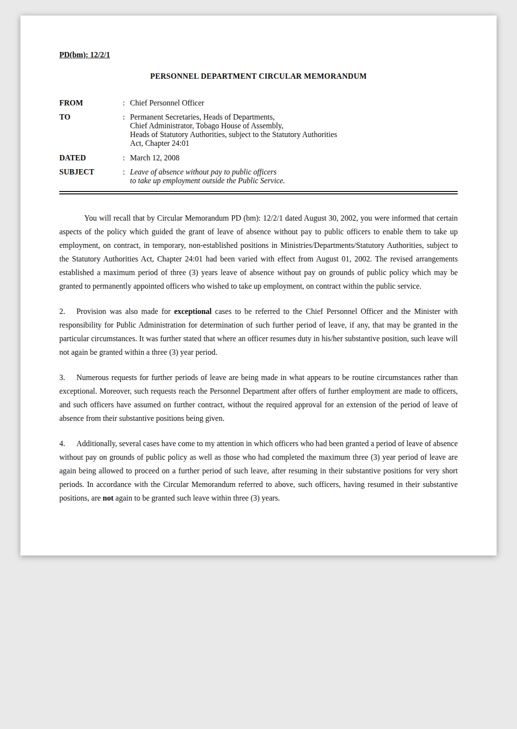PD(bm): 12/2/1
PERSONNEL DEPARTMENT CIRCULAR MEMORANDUM
| FROM | : | Chief Personnel Officer |
| TO | : | Permanent Secretaries, Heads of Departments, Chief Administrator, Tobago House of Assembly, Heads of Statutory Authorities, subject to the Statutory Authorities Act, Chapter 24:01 |
| DATED | : | March 12, 2008 |
| SUBJECT | : | Leave of absence without pay to public officers to take up employment outside the Public Service. |
You will recall that by Circular Memorandum PD (bm): 12/2/1 dated August 30, 2002, you were informed that certain aspects of the policy which guided the grant of leave of absence without pay to public officers to enable them to take up employment, on contract, in temporary, non-established positions in Ministries/Departments/Statutory Authorities, subject to the Statutory Authorities Act, Chapter 24:01 had been varied with effect from August 01, 2002. The revised arrangements established a maximum period of three (3) years leave of absence without pay on grounds of public policy which may be granted to permanently appointed officers who wished to take up employment, on contract within the public service.
2. Provision was also made for exceptional cases to be referred to the Chief Personnel Officer and the Minister with responsibility for Public Administration for determination of such further period of leave, if any, that may be granted in the particular circumstances. It was further stated that where an officer resumes duty in his/her substantive position, such leave will not again be granted within a three (3) year period.
3. Numerous requests for further periods of leave are being made in what appears to be routine circumstances rather than exceptional. Moreover, such requests reach the Personnel Department after offers of further employment are made to officers, and such officers have assumed on further contract, without the required approval for an extension of the period of leave of absence from their substantive positions being given.
4. Additionally, several cases have come to my attention in which officers who had been granted a period of leave of absence without pay on grounds of public policy as well as those who had completed the maximum three (3) year period of leave are again being allowed to proceed on a further period of such leave, after resuming in their substantive positions for very short periods. In accordance with the Circular Memorandum referred to above, such officers, having resumed in their substantive positions, are not again to be granted such leave within three (3) years.